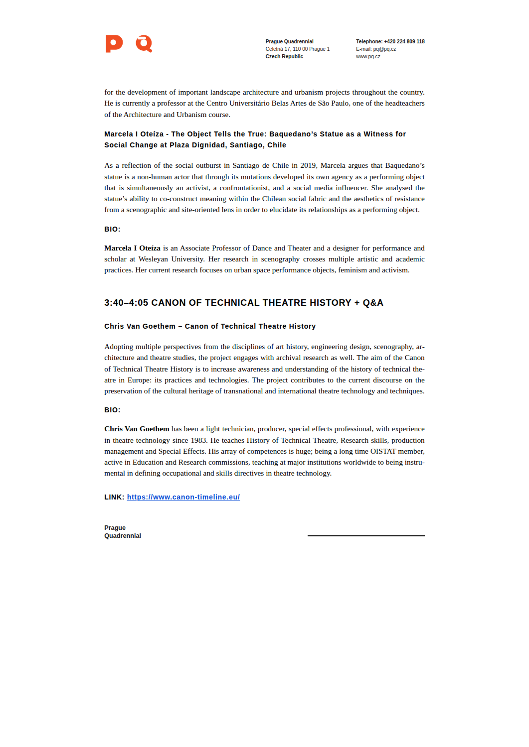Prague Quadrennial
Celetná 17, 110 00 Prague 1
Czech Republic
Telephone: +420 224 809 118
E-mail: pq@pq.cz
www.pq.cz
for the development of important landscape architecture and urbanism projects throughout the country. He is currently a professor at the Centro Universitário Belas Artes de São Paulo, one of the headteachers of the Architecture and Urbanism course.
Marcela I Oteíza - The Object Tells the True: Baquedano’s Statue as a Witness for Social Change at Plaza Dignidad, Santiago, Chile
As a reflection of the social outburst in Santiago de Chile in 2019, Marcela argues that Baquedano’s statue is a non-human actor that through its mutations developed its own agency as a performing object that is simultaneously an activist, a confrontationist, and a social media influencer. She analysed the statue’s ability to co-construct meaning within the Chilean social fabric and the aesthetics of resistance from a scenographic and site-oriented lens in order to elucidate its relationships as a performing object.
BIO:
Marcela I Oteíza is an Associate Professor of Dance and Theater and a designer for performance and scholar at Wesleyan University. Her research in scenography crosses multiple artistic and academic practices. Her current research focuses on urban space performance objects, feminism and activism.
3:40–4:05 CANON OF TECHNICAL THEATRE HISTORY + Q&A
Chris Van Goethem – Canon of Technical Theatre History
Adopting multiple perspectives from the disciplines of art history, engineering design, scenography, architecture and theatre studies, the project engages with archival research as well. The aim of the Canon of Technical Theatre History is to increase awareness and understanding of the history of technical theatre in Europe: its practices and technologies. The project contributes to the current discourse on the preservation of the cultural heritage of transnational and international theatre technology and techniques.
BIO:
Chris Van Goethem has been a light technician, producer, special effects professional, with experience in theatre technology since 1983. He teaches History of Technical Theatre, Research skills, production management and Special Effects. His array of competences is huge; being a long time OISTAT member, active in Education and Research commissions, teaching at major institutions worldwide to being instrumental in defining occupational and skills directives in theatre technology.
LINK: https://www.canon-timeline.eu/
Prague
Quadrennial